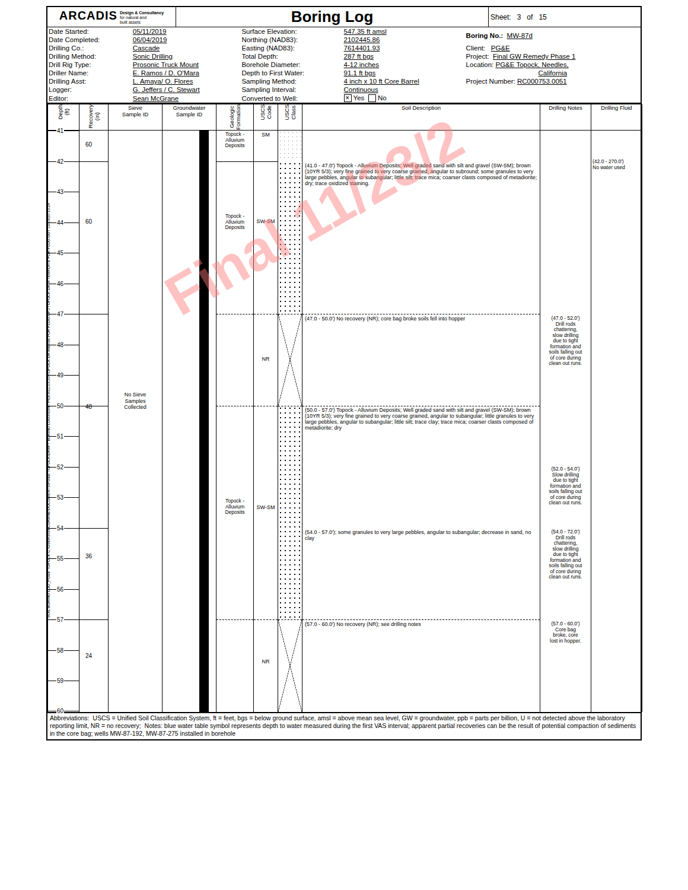Final 11/23/2
SOIL BORING LOG_PG&E TOPOCK C:\USERS\SMCGRANE\DOCUMENTS\PG&E TOPOCK\DRAFT BORING LOGS\GINT FILES\11.23.20\TOPOCK DATABASE FOR PLOG.GPJ TOPOCK DATA TEMPLATE FOR PLOG.GDT 11/23/20 15:24
| ARCADIS Design & Consultancy for natural and built assets | Boring Log | Sheet: 3 of 15 |
| Date Started: | 05/11/2019 | Surface Elevation: | 547.35 ft amsl | Boring No.: MW-87d |
| Date Completed: | 06/04/2019 | Northing (NAD83): | 2102445.86 |
| Drilling Co.: | Cascade | Easting (NAD83): | 7614401.93 | Client: PG&E |
| Drilling Method: | Sonic Drilling | Total Depth: | 287 ft bgs | Project: Final GW Remedy Phase 1 |
| Drill Rig Type: | Prosonic Truck Mount | Borehole Diameter: | 4-12 inches | Location: PG&E Topock, Needles, |
| Driller Name: | E. Ramos / D. O'Mara | Depth to First Water: | 91.1 ft bgs | California |
| Drilling Asst: | L. Amaya/ O. Flores | Sampling Method: | 4 inch x 10 ft Core Barrel | Project Number: RC000753.0051 |
| Logger: | G. Jeffers / C. Stewart | Sampling Interval: | Continuous | |
| Editor: | Sean McGrane | Converted to Well: | ✕ Yes No | |
| Depth (ft) | Recovery (in) | Sieve Sample ID | Groundwater Sample ID | Geologic Formation | USCS Code | USCS Class | Soil Description | Drilling Notes | Drilling Fluid |
| 41 42 43 44 45 46 47 48 49 50 51 52 53 54 55 56 57 58 59 60 | 60 60 48 36 24 | No Sieve Samples Collected | | Topock - Alluvium Deposits Topock - Alluvium Deposits Topock - Alluvium Deposits | SM SW-SM NR SW-SM NR | | (41.0 - 47.0') Topock - Alluvium Deposits; Well graded sand with silt and gravel (SW-SM); brown (10YR 5/3); very fine grained to very coarse grained, angular to subround; some granules to very large pebbles, angular to subangular; little silt; trace mica; coarser clasts composed of metadiorite; dry; trace oxidized staining. (47.0 - 50.0') No recovery (NR); core bag broke soils fell into hopper (50.0 - 57.0') Topock - Alluvium Deposits; Well graded sand with silt and gravel (SW-SM); brown (10YR 5/3); very fine grained to very coarse grained, angular to subangular; little granules to very large pebbles, angular to subangular; little silt; trace clay; trace mica; coarser clasts composed of metadiorite; dry (54.0 - 57.0'); some granules to very large pebbles, angular to subangular; decrease in sand, no clay (57.0 - 60.0') No recovery (NR); see drilling notes | (47.0 - 52.0') Drill rods chattering, slow drilling due to tight formation and soils falling out of core during clean out runs. (52.0 - 54.0') Slow drilling due to tight formation and soils falling out of core during clean out runs. (54.0 - 72.0') Drill rods chattering, slow drilling due to tight formation and soils falling out of core during clean out runs. (57.0 - 60.0') Core bag broke, core lost in hopper. | (42.0 - 270.0') No water used |
Abbreviations: USCS = Unified Soil Classification System, ft = feet, bgs = below ground surface, amsl = above mean sea level, GW = groundwater, ppb = parts per billion, U = not detected above the laboratory reporting limit, NR = no recovery; Notes: blue water table symbol represents depth to water measured during the first VAS interval; apparent partial recoveries can be the result of potential compaction of sediments in the core bag; wells MW-87-192, MW-87-275 installed in borehole